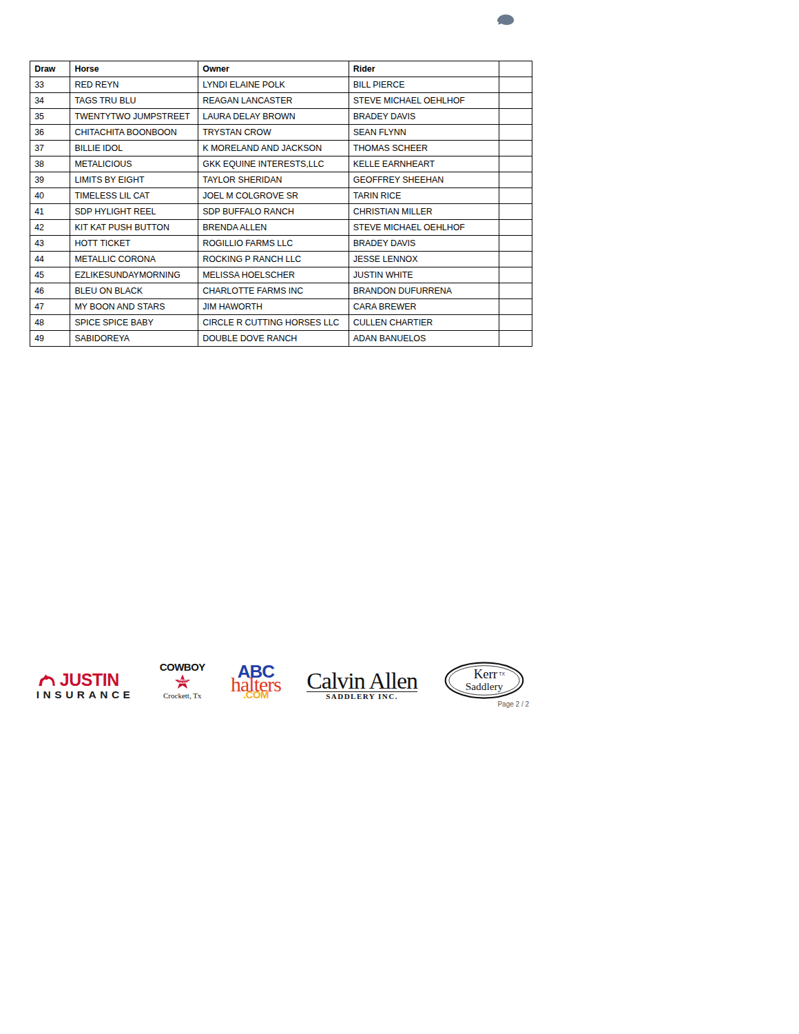| Draw | Horse | Owner | Rider | |
| --- | --- | --- | --- | --- |
| 33 | RED REYN | LYNDI ELAINE POLK | BILL PIERCE | |
| 34 | TAGS TRU BLU | REAGAN LANCASTER | STEVE MICHAEL OEHLHOF | |
| 35 | TWENTYTWO JUMPSTREET | LAURA DELAY BROWN | BRADEY DAVIS | |
| 36 | CHITACHITA BOONBOON | TRYSTAN CROW | SEAN FLYNN | |
| 37 | BILLIE IDOL | K MORELAND AND JACKSON | THOMAS SCHEER | |
| 38 | METALICIOUS | GKK EQUINE INTERESTS,LLC | KELLE EARNHEART | |
| 39 | LIMITS BY EIGHT | TAYLOR SHERIDAN | GEOFFREY SHEEHAN | |
| 40 | TIMELESS LIL CAT | JOEL M COLGROVE SR | TARIN RICE | |
| 41 | SDP HYLIGHT REEL | SDP BUFFALO RANCH | CHRISTIAN MILLER | |
| 42 | KIT KAT PUSH BUTTON | BRENDA ALLEN | STEVE MICHAEL OEHLHOF | |
| 43 | HOTT TICKET | ROGILLIO FARMS LLC | BRADEY DAVIS | |
| 44 | METALLIC CORONA | ROCKING P RANCH LLC | JESSE LENNOX | |
| 45 | EZLIKESUNDAYMORNING | MELISSA HOELSCHER | JUSTIN WHITE | |
| 46 | BLEU ON BLACK | CHARLOTTE FARMS INC | BRANDON DUFURRENA | |
| 47 | MY BOON AND STARS | JIM HAWORTH | CARA BREWER | |
| 48 | SPICE SPICE BABY | CIRCLE R CUTTING HORSES LLC | CULLEN CHARTIER | |
| 49 | SABIDOREYA | DOUBLE DOVE RANCH | ADAN BANUELOS | |
JUSTIN
INSURANCE
COWBOY
TRAILER SALES
Crockett, Tx
ABC
halters
.COM
Calvin Allen
SADDLERY INC.
Kerr TX Saddlery
Page 2 / 2